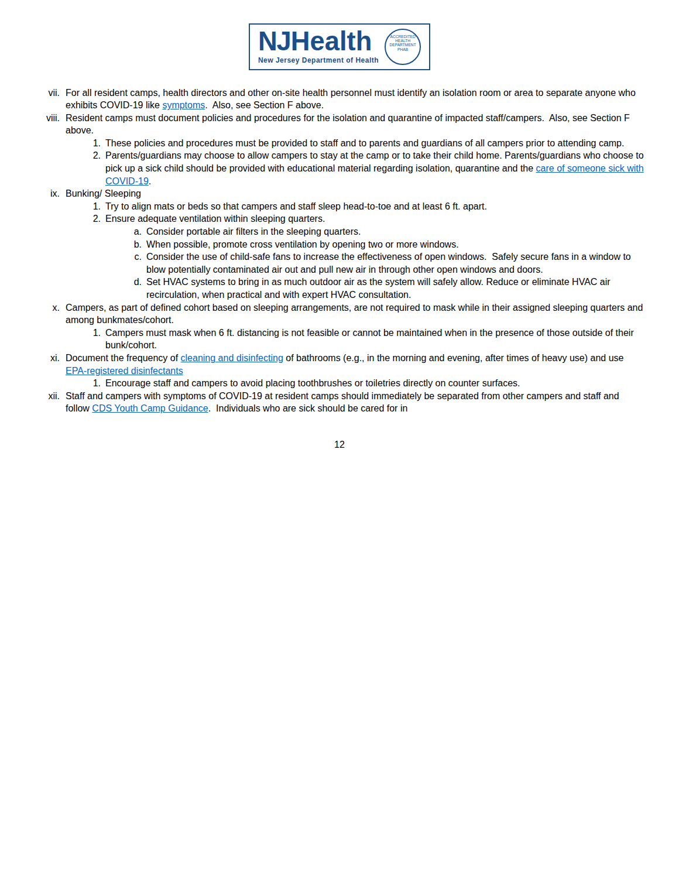NJ Health
New Jersey Department of Health
ACCREDITED
HEALTH
DEPARTMENT
PHAB
vii. For all resident camps, health directors and other on-site health personnel must identify an isolation room or area to separate anyone who exhibits COVID-19 like symptoms. Also, see Section F above.
viii. Resident camps must document policies and procedures for the isolation and quarantine of impacted staff/campers. Also, see Section F above.
1. These policies and procedures must be provided to staff and to parents and guardians of all campers prior to attending camp.
2. Parents/guardians may choose to allow campers to stay at the camp or to take their child home. Parents/guardians who choose to pick up a sick child should be provided with educational material regarding isolation, quarantine and the care of someone sick with COVID-19.
ix. Bunking/ Sleeping
1. Try to align mats or beds so that campers and staff sleep head-to-toe and at least 6 ft. apart.
2. Ensure adequate ventilation within sleeping quarters.
a. Consider portable air filters in the sleeping quarters.
b. When possible, promote cross ventilation by opening two or more windows.
c. Consider the use of child-safe fans to increase the effectiveness of open windows. Safely secure fans in a window to blow potentially contaminated air out and pull new air in through other open windows and doors.
d. Set HVAC systems to bring in as much outdoor air as the system will safely allow. Reduce or eliminate HVAC air recirculation, when practical and with expert HVAC consultation.
x. Campers, as part of defined cohort based on sleeping arrangements, are not required to mask while in their assigned sleeping quarters and among bunkmates/cohort.
1. Campers must mask when 6 ft. distancing is not feasible or cannot be maintained when in the presence of those outside of their bunk/cohort.
xi. Document the frequency of cleaning and disinfecting of bathrooms (e.g., in the morning and evening, after times of heavy use) and use EPA-registered disinfectants
1. Encourage staff and campers to avoid placing toothbrushes or toiletries directly on counter surfaces.
xii. Staff and campers with symptoms of COVID-19 at resident camps should immediately be separated from other campers and staff and follow CDS Youth Camp Guidance. Individuals who are sick should be cared for in
12